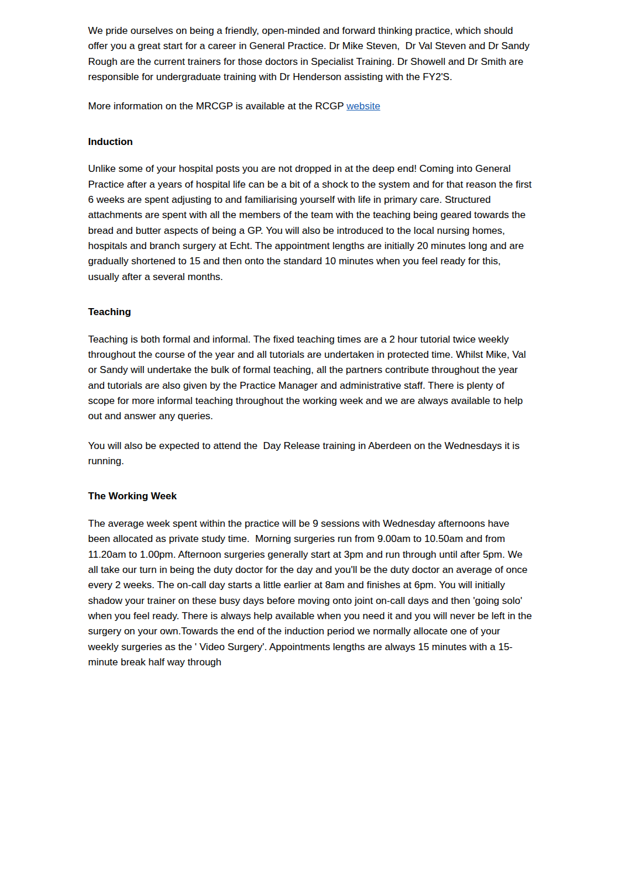We pride ourselves on being a friendly, open-minded and forward thinking practice, which should offer you a great start for a career in General Practice. Dr Mike Steven, Dr Val Steven and Dr Sandy Rough are the current trainers for those doctors in Specialist Training. Dr Showell and Dr Smith are responsible for undergraduate training with Dr Henderson assisting with the FY2'S.
More information on the MRCGP is available at the RCGP website
Induction
Unlike some of your hospital posts you are not dropped in at the deep end! Coming into General Practice after a years of hospital life can be a bit of a shock to the system and for that reason the first 6 weeks are spent adjusting to and familiarising yourself with life in primary care. Structured attachments are spent with all the members of the team with the teaching being geared towards the bread and butter aspects of being a GP. You will also be introduced to the local nursing homes, hospitals and branch surgery at Echt. The appointment lengths are initially 20 minutes long and are gradually shortened to 15 and then onto the standard 10 minutes when you feel ready for this, usually after a several months.
Teaching
Teaching is both formal and informal. The fixed teaching times are a 2 hour tutorial twice weekly throughout the course of the year and all tutorials are undertaken in protected time. Whilst Mike, Val or Sandy will undertake the bulk of formal teaching, all the partners contribute throughout the year and tutorials are also given by the Practice Manager and administrative staff. There is plenty of scope for more informal teaching throughout the working week and we are always available to help out and answer any queries.
You will also be expected to attend the Day Release training in Aberdeen on the Wednesdays it is running.
The Working Week
The average week spent within the practice will be 9 sessions with Wednesday afternoons have been allocated as private study time. Morning surgeries run from 9.00am to 10.50am and from 11.20am to 1.00pm. Afternoon surgeries generally start at 3pm and run through until after 5pm. We all take our turn in being the duty doctor for the day and you'll be the duty doctor an average of once every 2 weeks. The on-call day starts a little earlier at 8am and finishes at 6pm. You will initially shadow your trainer on these busy days before moving onto joint on-call days and then 'going solo' when you feel ready. There is always help available when you need it and you will never be left in the surgery on your own.Towards the end of the induction period we normally allocate one of your weekly surgeries as the ' Video Surgery'. Appointments lengths are always 15 minutes with a 15-minute break half way through